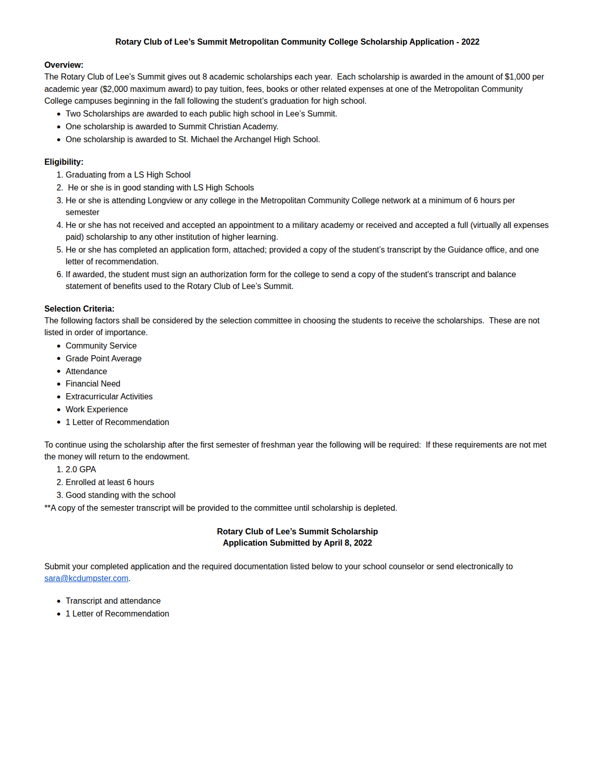Rotary Club of Lee’s Summit Metropolitan Community College Scholarship Application - 2022
Overview:
The Rotary Club of Lee’s Summit gives out 8 academic scholarships each year. Each scholarship is awarded in the amount of $1,000 per academic year ($2,000 maximum award) to pay tuition, fees, books or other related expenses at one of the Metropolitan Community College campuses beginning in the fall following the student’s graduation for high school.
Two Scholarships are awarded to each public high school in Lee’s Summit.
One scholarship is awarded to Summit Christian Academy.
One scholarship is awarded to St. Michael the Archangel High School.
Eligibility:
Graduating from a LS High School
He or she is in good standing with LS High Schools
He or she is attending Longview or any college in the Metropolitan Community College network at a minimum of 6 hours per semester
He or she has not received and accepted an appointment to a military academy or received and accepted a full (virtually all expenses paid) scholarship to any other institution of higher learning.
He or she has completed an application form, attached; provided a copy of the student’s transcript by the Guidance office, and one letter of recommendation.
If awarded, the student must sign an authorization form for the college to send a copy of the student's transcript and balance statement of benefits used to the Rotary Club of Lee’s Summit.
Selection Criteria:
The following factors shall be considered by the selection committee in choosing the students to receive the scholarships. These are not listed in order of importance.
Community Service
Grade Point Average
Attendance
Financial Need
Extracurricular Activities
Work Experience
1 Letter of Recommendation
To continue using the scholarship after the first semester of freshman year the following will be required: If these requirements are not met the money will return to the endowment.
2.0 GPA
Enrolled at least 6 hours
Good standing with the school
**A copy of the semester transcript will be provided to the committee until scholarship is depleted.
Rotary Club of Lee’s Summit Scholarship
Application Submitted by April 8, 2022
Submit your completed application and the required documentation listed below to your school counselor or send electronically to sara@kcdumpster.com.
Transcript and attendance
1 Letter of Recommendation